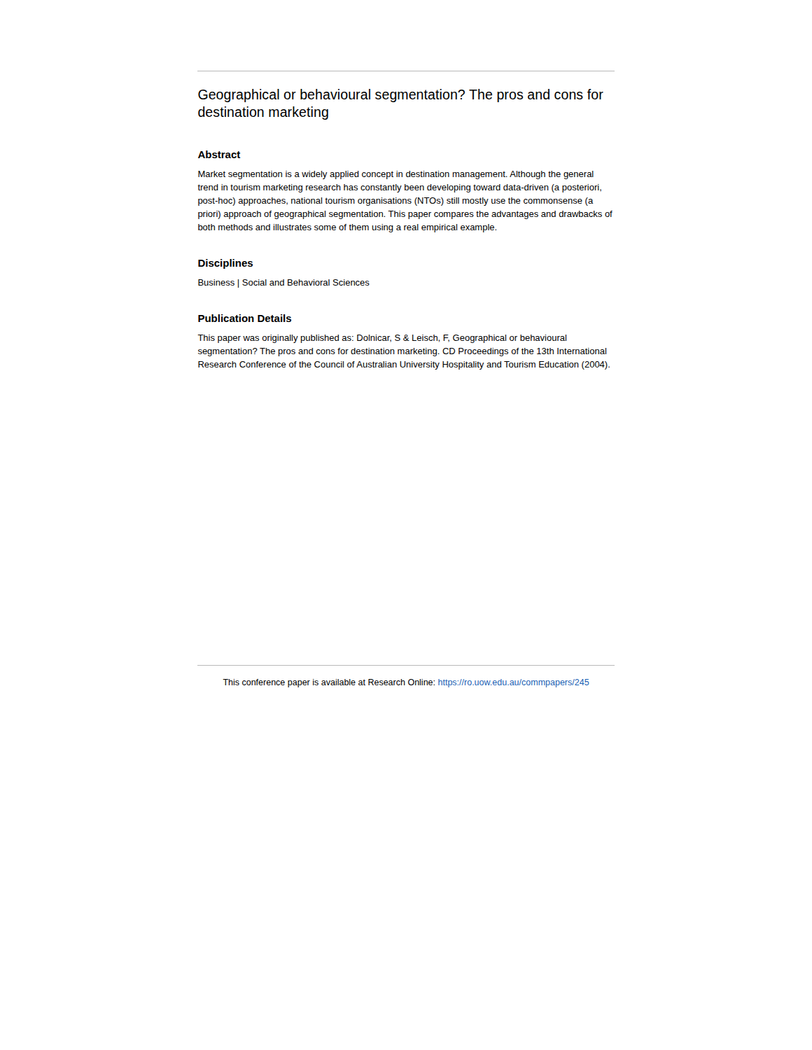Geographical or behavioural segmentation? The pros and cons for destination marketing
Abstract
Market segmentation is a widely applied concept in destination management. Although the general trend in tourism marketing research has constantly been developing toward data-driven (a posteriori, post-hoc) approaches, national tourism organisations (NTOs) still mostly use the commonsense (a priori) approach of geographical segmentation. This paper compares the advantages and drawbacks of both methods and illustrates some of them using a real empirical example.
Disciplines
Business | Social and Behavioral Sciences
Publication Details
This paper was originally published as: Dolnicar, S & Leisch, F, Geographical or behavioural segmentation? The pros and cons for destination marketing. CD Proceedings of the 13th International Research Conference of the Council of Australian University Hospitality and Tourism Education (2004).
This conference paper is available at Research Online: https://ro.uow.edu.au/commpapers/245